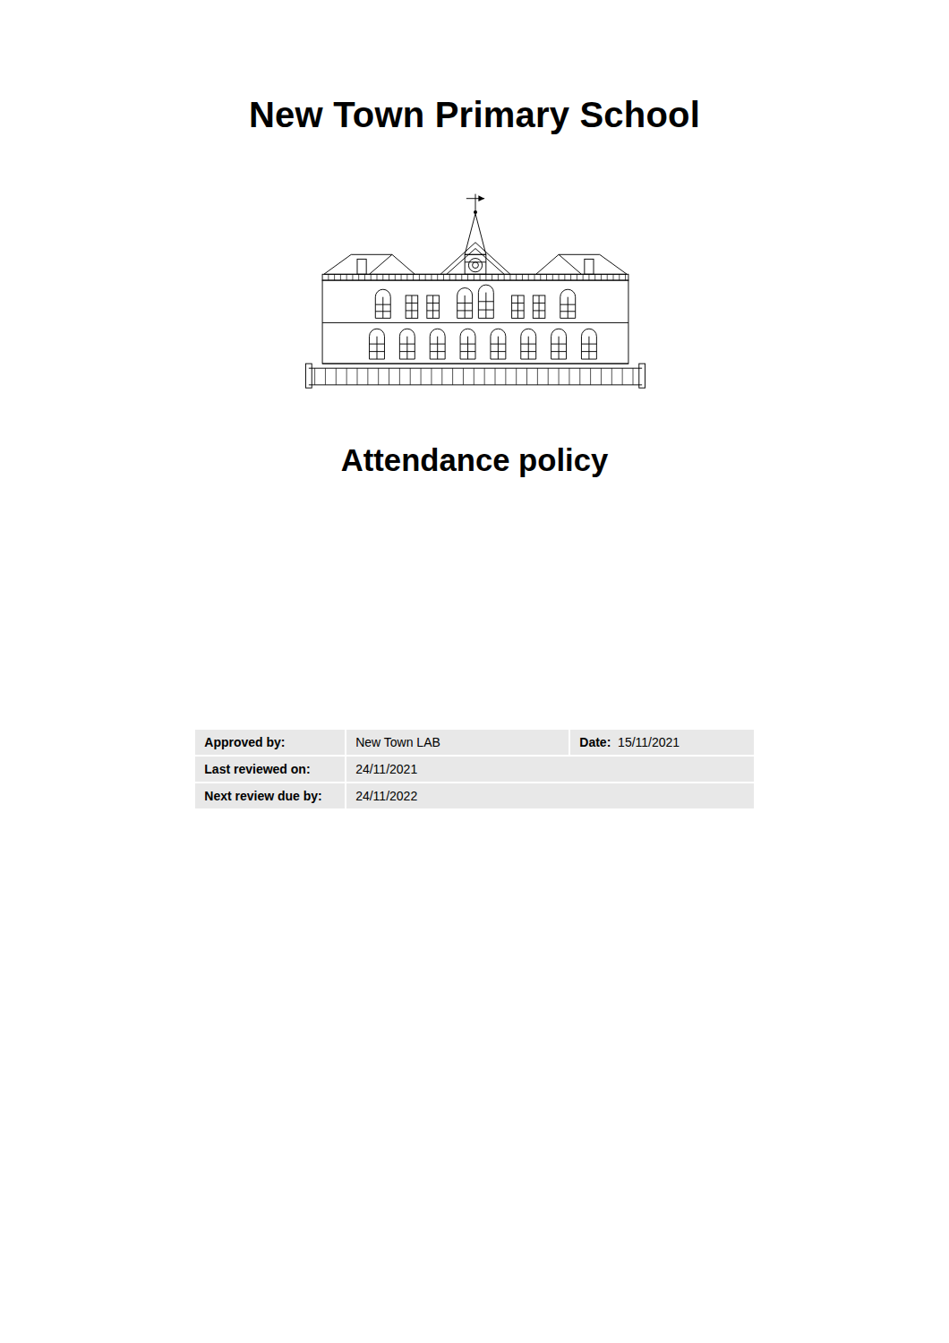New Town Primary School
Attendance policy
| Approved by: | New Town LAB | Date: 15/11/2021 |
| Last reviewed on: | 24/11/2021 |
| Next review due by: | 24/11/2022 |